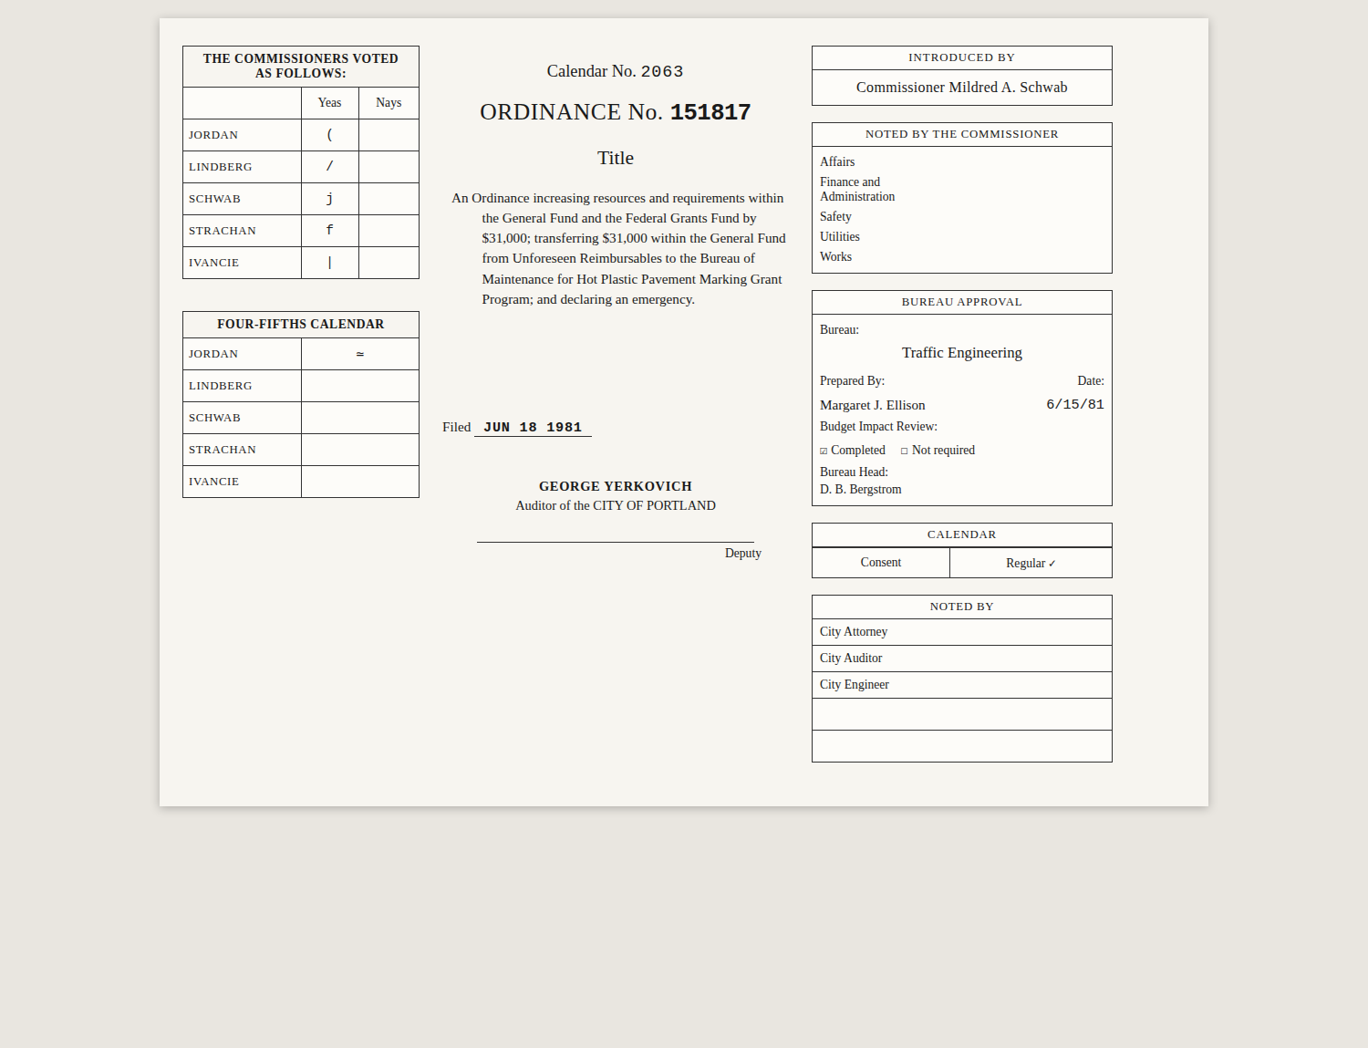The Commissioners Voted as Follows:
| | Yeas | Nays |
| --- | --- | --- |
| Jordan | ( | |
| Lindberg | / | |
| Schwab | j | |
| Strachan | f | |
| Ivancie | / | |
Four-Fifths Calendar
| Jordan | ≃ |
| Lindberg | |
| Schwab | |
| Strachan | |
| Ivancie | |
Calendar No. 2063
ORDINANCE No. 151817
Title
An Ordinance increasing resources and requirements within the General Fund and the Federal Grants Fund by $31,000; transferring $31,000 within the General Fund from Unforeseen Reimbursables to the Bureau of Maintenance for Hot Plastic Pavement Marking Grant Program; and declaring an emergency.
Filed JUN 18 1981
GEORGE YERKOVICH
Auditor of the CITY OF PORTLAND
Deputy
Introduced By
Commissioner Mildred A. Schwab
Noted by the Commissioner
Affairs
Finance and
Administration
Safety
Utilities
Works
Bureau Approval
Bureau:
Traffic Engineering
Prepared By: Date:
Margaret J. Ellison 6/15/81
Budget Impact Review:
☑Completed ☐Not required
Bureau Head:
D. B. Bergstrom
Calendar
| Consent | Regular ✓ |
Noted By
City Attorney
City Auditor
City Engineer